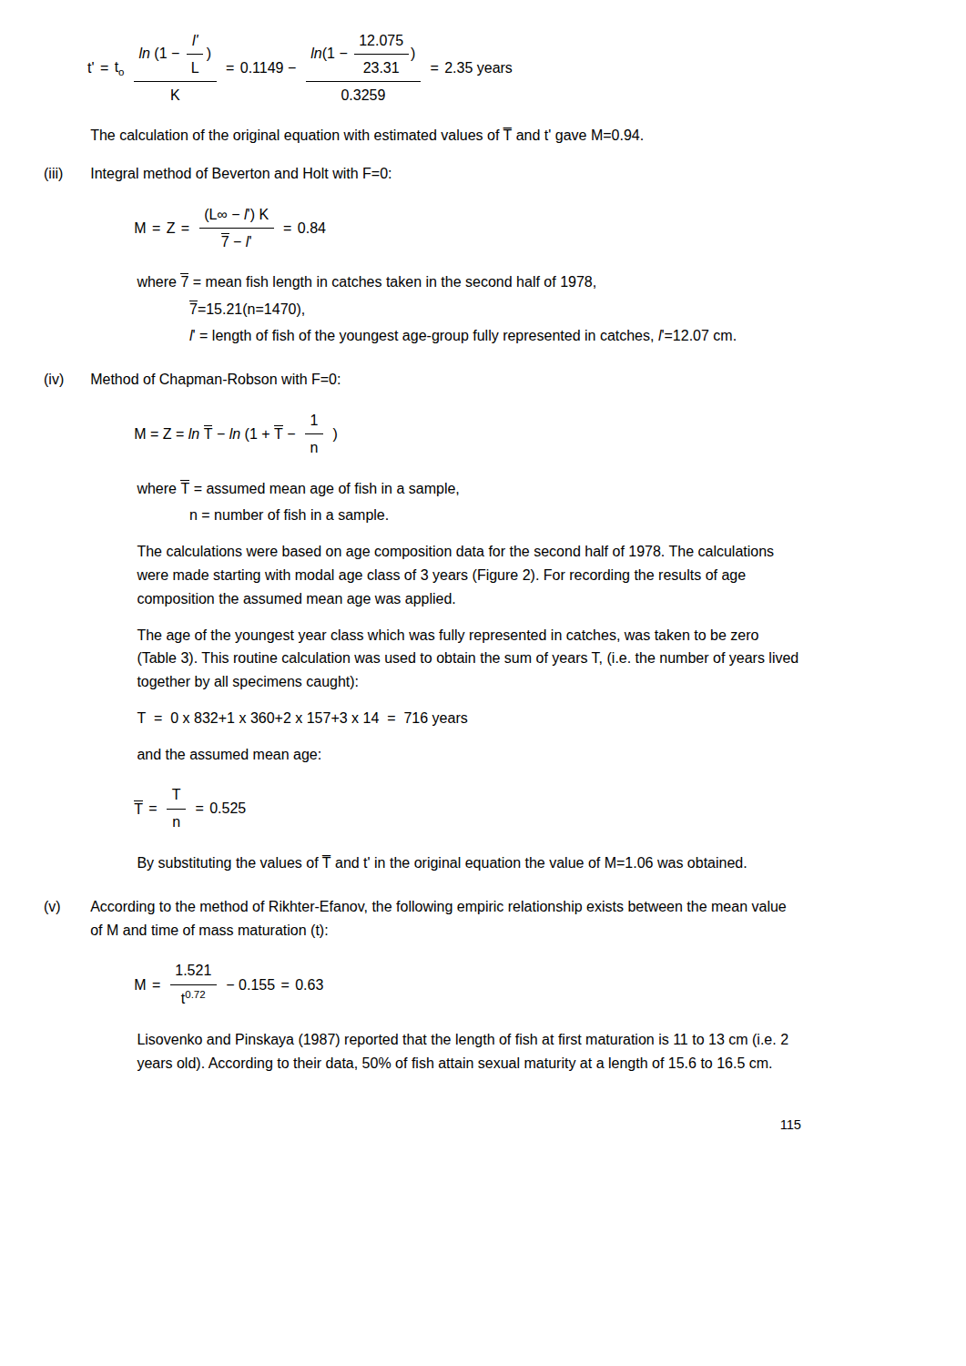t' = to ln (1 − l'L) K = 0.1149 − ln(1 − 12.07523.31) 0.3259 = 2.35 years
The calculation of the original equation with estimated values of T̅ and t' gave M=0.94.
(iii)
Integral method of Beverton and Holt with F=0:
M = Z = (L∞ − l') K 7 − l' = 0.84
where 7 = mean fish length in catches taken in the second half of 1978, 7=15.21(n=1470), l' = length of fish of the youngest age-group fully represented in catches, l'=12.07 cm.
(iv)
Method of Chapman-Robson with F=0:
M = Z = ln T − ln (1 + T − 1 n )
where T = assumed mean age of fish in a sample, n = number of fish in a sample.
The calculations were based on age composition data for the second half of 1978. The calculations were made starting with modal age class of 3 years (Figure 2). For recording the results of age composition the assumed mean age was applied.
The age of the youngest year class which was fully represented in catches, was taken to be zero (Table 3). This routine calculation was used to obtain the sum of years T, (i.e. the number of years lived together by all specimens caught):
T = 0 x 832+1 x 360+2 x 157+3 x 14 = 716 years
and the assumed mean age:
T = T n = 0.525
By substituting the values of T̅ and t' in the original equation the value of M=1.06 was obtained.
(v)
According to the method of Rikhter-Efanov, the following empiric relationship exists between the mean value of M and time of mass maturation (t):
M = 1.521 t0.72 − 0.155 = 0.63
Lisovenko and Pinskaya (1987) reported that the length of fish at first maturation is 11 to 13 cm (i.e. 2 years old). According to their data, 50% of fish attain sexual maturity at a length of 15.6 to 16.5 cm.
115